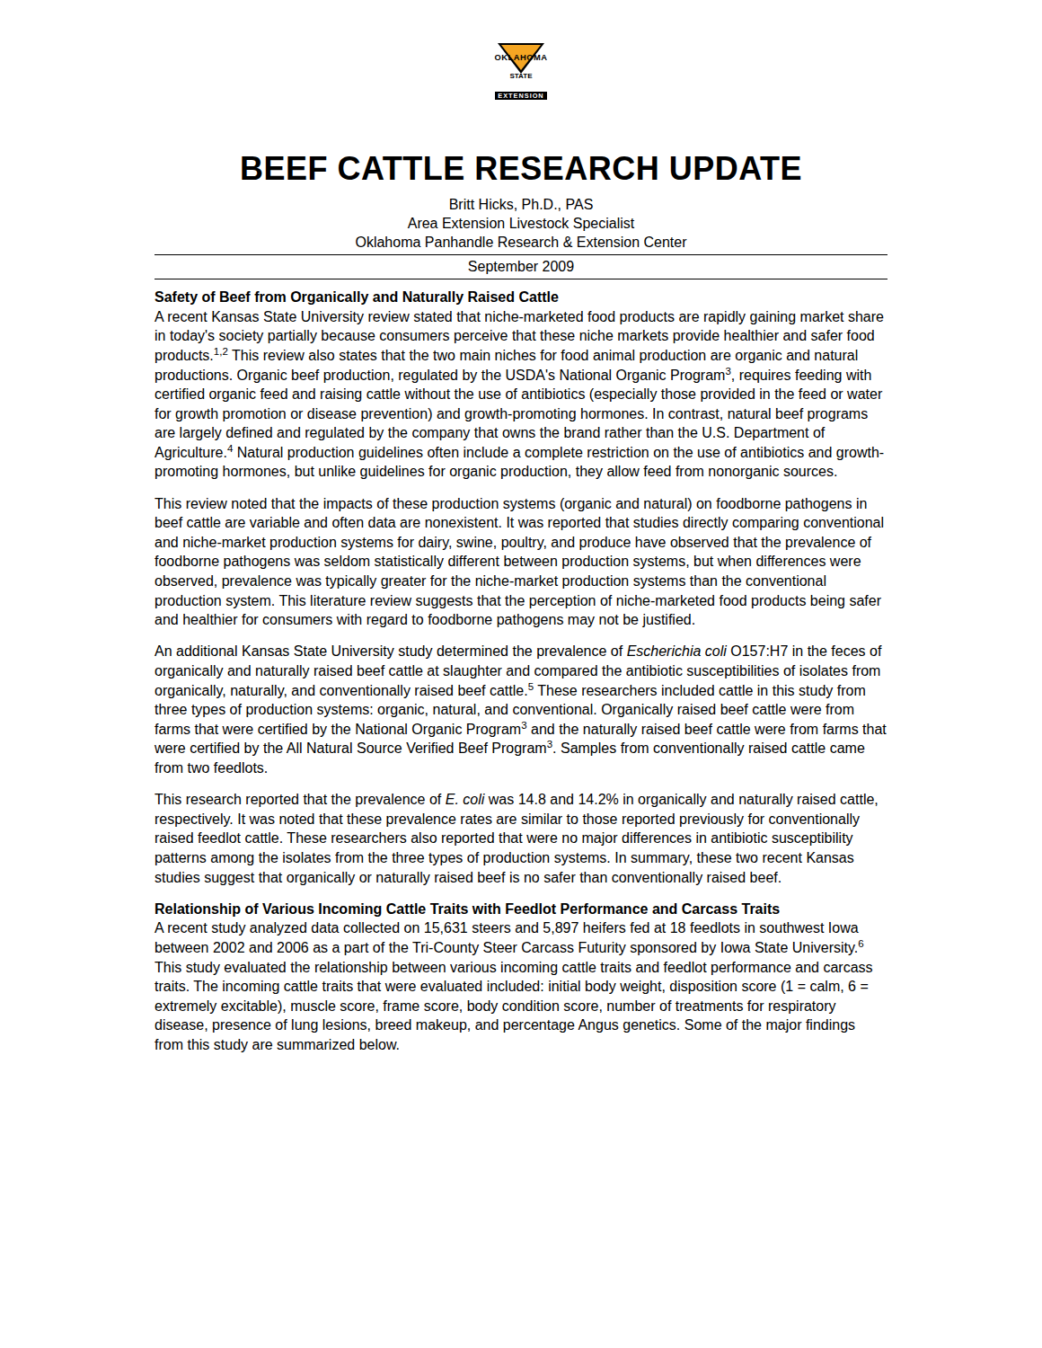OKLAHOMA
STATE
EXTENSION
BEEF CATTLE RESEARCH UPDATE
Britt Hicks, Ph.D., PAS
Area Extension Livestock Specialist
Oklahoma Panhandle Research & Extension Center
September 2009
Safety of Beef from Organically and Naturally Raised Cattle
A recent Kansas State University review stated that niche-marketed food products are rapidly gaining market share in today's society partially because consumers perceive that these niche markets provide healthier and safer food products.1,2 This review also states that the two main niches for food animal production are organic and natural productions. Organic beef production, regulated by the USDA's National Organic Program3, requires feeding with certified organic feed and raising cattle without the use of antibiotics (especially those provided in the feed or water for growth promotion or disease prevention) and growth-promoting hormones. In contrast, natural beef programs are largely defined and regulated by the company that owns the brand rather than the U.S. Department of Agriculture.4 Natural production guidelines often include a complete restriction on the use of antibiotics and growth-promoting hormones, but unlike guidelines for organic production, they allow feed from nonorganic sources.
This review noted that the impacts of these production systems (organic and natural) on foodborne pathogens in beef cattle are variable and often data are nonexistent. It was reported that studies directly comparing conventional and niche-market production systems for dairy, swine, poultry, and produce have observed that the prevalence of foodborne pathogens was seldom statistically different between production systems, but when differences were observed, prevalence was typically greater for the niche-market production systems than the conventional production system. This literature review suggests that the perception of niche-marketed food products being safer and healthier for consumers with regard to foodborne pathogens may not be justified.
An additional Kansas State University study determined the prevalence of Escherichia coli O157:H7 in the feces of organically and naturally raised beef cattle at slaughter and compared the antibiotic susceptibilities of isolates from organically, naturally, and conventionally raised beef cattle.5 These researchers included cattle in this study from three types of production systems: organic, natural, and conventional. Organically raised beef cattle were from farms that were certified by the National Organic Program3 and the naturally raised beef cattle were from farms that were certified by the All Natural Source Verified Beef Program3. Samples from conventionally raised cattle came from two feedlots.
This research reported that the prevalence of E. coli was 14.8 and 14.2% in organically and naturally raised cattle, respectively. It was noted that these prevalence rates are similar to those reported previously for conventionally raised feedlot cattle. These researchers also reported that were no major differences in antibiotic susceptibility patterns among the isolates from the three types of production systems. In summary, these two recent Kansas studies suggest that organically or naturally raised beef is no safer than conventionally raised beef.
Relationship of Various Incoming Cattle Traits with Feedlot Performance and Carcass Traits
A recent study analyzed data collected on 15,631 steers and 5,897 heifers fed at 18 feedlots in southwest Iowa between 2002 and 2006 as a part of the Tri-County Steer Carcass Futurity sponsored by Iowa State University.6 This study evaluated the relationship between various incoming cattle traits and feedlot performance and carcass traits. The incoming cattle traits that were evaluated included: initial body weight, disposition score (1 = calm, 6 = extremely excitable), muscle score, frame score, body condition score, number of treatments for respiratory disease, presence of lung lesions, breed makeup, and percentage Angus genetics. Some of the major findings from this study are summarized below.